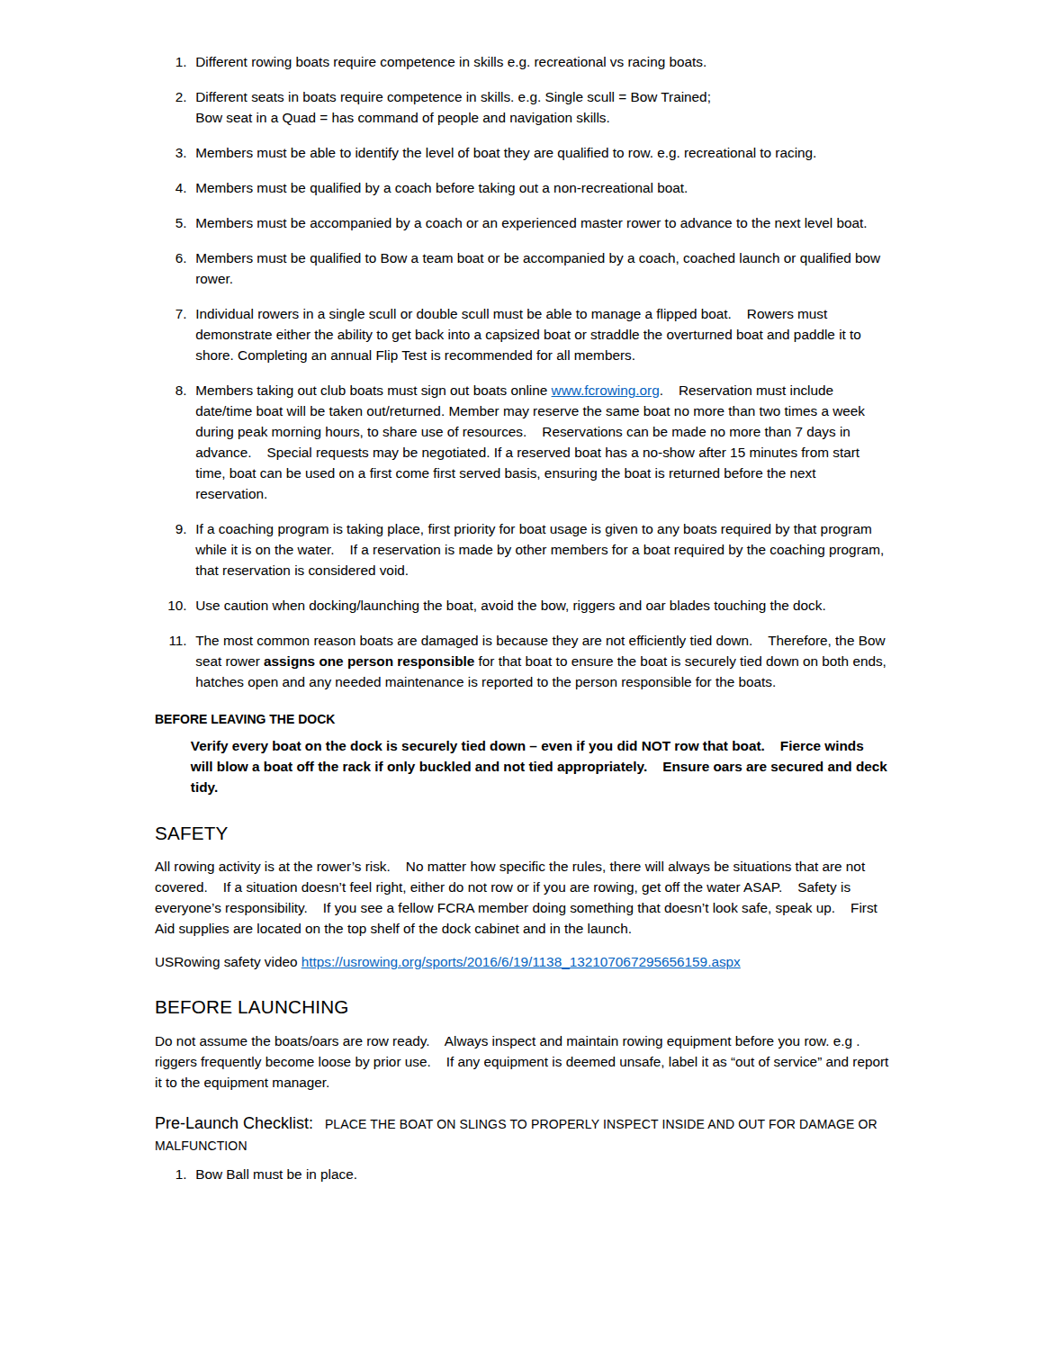Different rowing boats require competence in skills e.g. recreational vs racing boats.
Different seats in boats require competence in skills. e.g. Single scull = Bow Trained;
Bow seat in a Quad = has command of people and navigation skills.
Members must be able to identify the level of boat they are qualified to row. e.g. recreational to racing.
Members must be qualified by a coach before taking out a non-recreational boat.
Members must be accompanied by a coach or an experienced master rower to advance to the next level boat.
Members must be qualified to Bow a team boat or be accompanied by a coach, coached launch or qualified bow rower.
Individual rowers in a single scull or double scull must be able to manage a flipped boat. Rowers must demonstrate either the ability to get back into a capsized boat or straddle the overturned boat and paddle it to shore. Completing an annual Flip Test is recommended for all members.
Members taking out club boats must sign out boats online www.fcrowing.org. Reservation must include date/time boat will be taken out/returned. Member may reserve the same boat no more than two times a week during peak morning hours, to share use of resources. Reservations can be made no more than 7 days in advance. Special requests may be negotiated. If a reserved boat has a no-show after 15 minutes from start time, boat can be used on a first come first served basis, ensuring the boat is returned before the next reservation.
If a coaching program is taking place, first priority for boat usage is given to any boats required by that program while it is on the water. If a reservation is made by other members for a boat required by the coaching program, that reservation is considered void.
Use caution when docking/launching the boat, avoid the bow, riggers and oar blades touching the dock.
The most common reason boats are damaged is because they are not efficiently tied down. Therefore, the Bow seat rower assigns one person responsible for that boat to ensure the boat is securely tied down on both ends, hatches open and any needed maintenance is reported to the person responsible for the boats.
BEFORE LEAVING THE DOCK
Verify every boat on the dock is securely tied down – even if you did NOT row that boat. Fierce winds will blow a boat off the rack if only buckled and not tied appropriately. Ensure oars are secured and deck tidy.
SAFETY
All rowing activity is at the rower’s risk. No matter how specific the rules, there will always be situations that are not covered. If a situation doesn’t feel right, either do not row or if you are rowing, get off the water ASAP. Safety is everyone’s responsibility. If you see a fellow FCRA member doing something that doesn’t look safe, speak up. First Aid supplies are located on the top shelf of the dock cabinet and in the launch.
USRowing safety video https://usrowing.org/sports/2016/6/19/1138_132107067295656159.aspx
BEFORE LAUNCHING
Do not assume the boats/oars are row ready. Always inspect and maintain rowing equipment before you row. e.g . riggers frequently become loose by prior use. If any equipment is deemed unsafe, label it as “out of service” and report it to the equipment manager.
Pre-Launch Checklist:
PLACE THE BOAT ON SLINGS TO PROPERLY INSPECT INSIDE AND OUT FOR DAMAGE OR MALFUNCTION
Bow Ball must be in place.